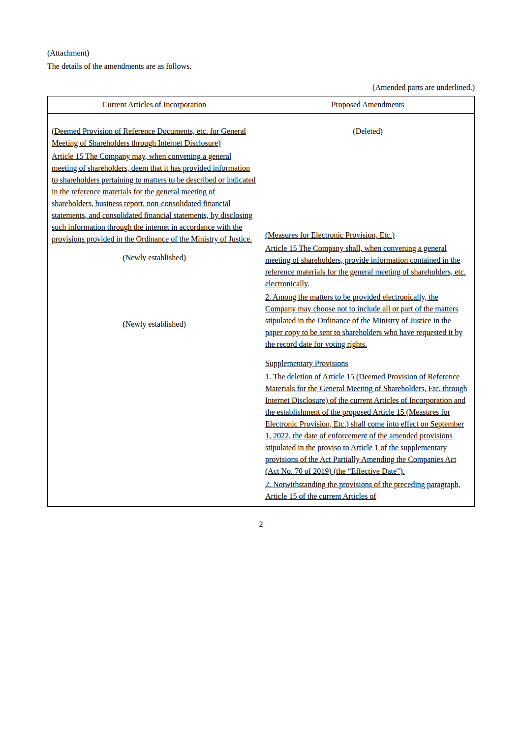(Attachment)
The details of the amendments are as follows.
(Amended parts are underlined.)
| Current Articles of Incorporation | Proposed Amendments |
| --- | --- |
| (Deemed Provision of Reference Documents, etc. for General Meeting of Shareholders through Internet Disclosure) Article 15 The Company may, when convening a general meeting of shareholders, deem that it has provided information to shareholders pertaining to matters to be described or indicated in the reference materials for the general meeting of shareholders, business report, non-consolidated financial statements, and consolidated financial statements, by disclosing such information through the internet in accordance with the provisions provided in the Ordinance of the Ministry of Justice. (Newly established) (Newly established) | (Deleted) (Measures for Electronic Provision, Etc.) Article 15 The Company shall, when convening a general meeting of shareholders, provide information contained in the reference materials for the general meeting of shareholders, etc. electronically. 2. Among the matters to be provided electronically, the Company may choose not to include all or part of the matters stipulated in the Ordinance of the Ministry of Justice in the paper copy to be sent to shareholders who have requested it by the record date for voting rights. Supplementary Provisions 1. The deletion of Article 15 (Deemed Provision of Reference Materials for the General Meeting of Shareholders, Etc. through Internet Disclosure) of the current Articles of Incorporation and the establishment of the proposed Article 15 (Measures for Electronic Provision, Etc.) shall come into effect on September 1, 2022, the date of enforcement of the amended provisions stipulated in the proviso to Article 1 of the supplementary provisions of the Act Partially Amending the Companies Act (Act No. 70 of 2019) (the “Effective Date”). 2. Notwithstanding the provisions of the preceding paragraph, Article 15 of the current Articles of |
2